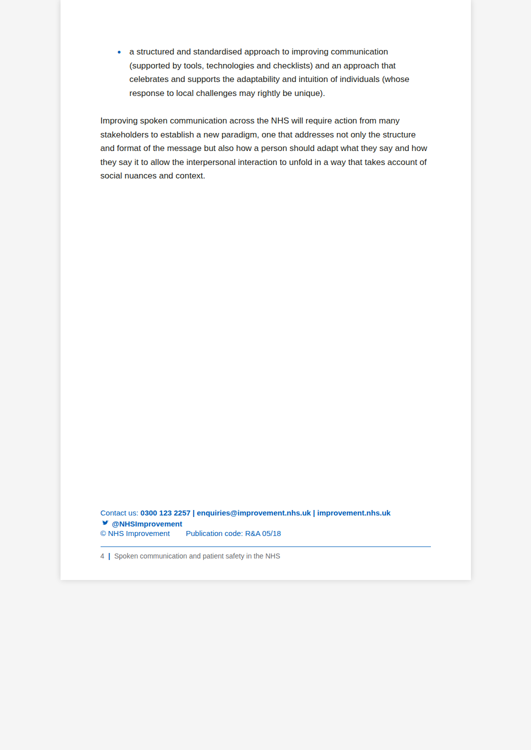a structured and standardised approach to improving communication (supported by tools, technologies and checklists) and an approach that celebrates and supports the adaptability and intuition of individuals (whose response to local challenges may rightly be unique).
Improving spoken communication across the NHS will require action from many stakeholders to establish a new paradigm, one that addresses not only the structure and format of the message but also how a person should adapt what they say and how they say it to allow the interpersonal interaction to unfold in a way that takes account of social nuances and context.
Contact us: 0300 123 2257 | enquiries@improvement.nhs.uk | improvement.nhs.uk
@NHSImprovement
© NHS Improvement Publication code: R&A 05/18
4|Spoken communication and patient safety in the NHS